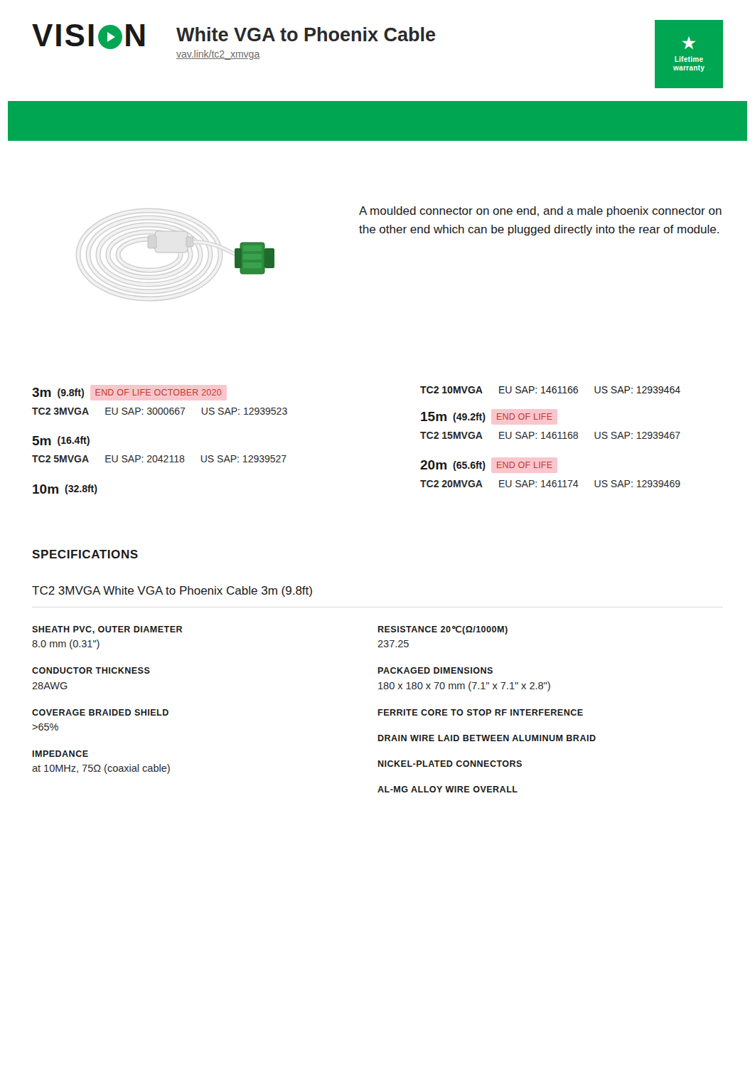VISI N
White VGA to Phoenix Cable
vav.link/tc2_xmvga
★ Lifetime
warranty
A moulded connector on one end, and a male phoenix connector on the other end which can be plugged directly into the rear of module.
3m (9.8ft) END OF LIFE OCTOBER 2020
TC2 3MVGA EU SAP: 3000667 US SAP: 12939523
5m (16.4ft)
TC2 5MVGA EU SAP: 2042118 US SAP: 12939527
10m (32.8ft)
TC2 10MVGA EU SAP: 1461166 US SAP: 12939464
15m (49.2ft) END OF LIFE
TC2 15MVGA EU SAP: 1461168 US SAP: 12939467
20m (65.6ft) END OF LIFE
TC2 20MVGA EU SAP: 1461174 US SAP: 12939469
SPECIFICATIONS
TC2 3MVGA White VGA to Phoenix Cable 3m (9.8ft)
Sheath PVC, outer diameter
8.0 mm (0.31")
Conductor thickness
28AWG
Coverage braided shield
>65%
Impedance
at 10MHz, 75Ω (coaxial cable)
Resistance 20℃(Ω/1000M)
237.25
Packaged dimensions
180 x 180 x 70 mm (7.1" x 7.1" x 2.8")
Ferrite core to stop RF interference
Drain wire laid between aluminum braid
Nickel-plated connectors
AL-MG alloy wire overall